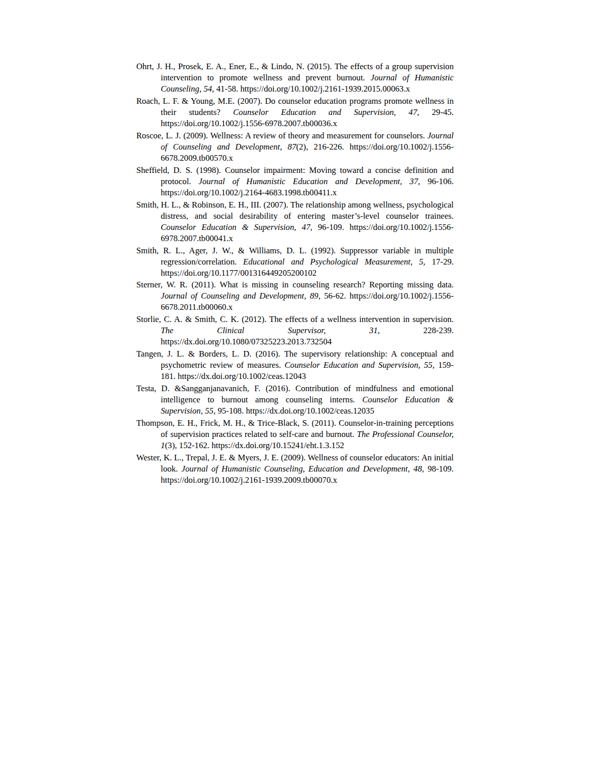Ohrt, J. H., Prosek, E. A., Ener, E., & Lindo, N. (2015). The effects of a group supervision intervention to promote wellness and prevent burnout. Journal of Humanistic Counseling, 54, 41-58. https://doi.org/10.1002/j.2161-1939.2015.00063.x
Roach, L. F. & Young, M.E. (2007). Do counselor education programs promote wellness in their students? Counselor Education and Supervision, 47, 29-45. https://doi.org/10.1002/j.1556-6978.2007.tb00036.x
Roscoe, L. J. (2009). Wellness: A review of theory and measurement for counselors. Journal of Counseling and Development, 87(2), 216-226. https://doi.org/10.1002/j.1556-6678.2009.tb00570.x
Sheffield, D. S. (1998). Counselor impairment: Moving toward a concise definition and protocol. Journal of Humanistic Education and Development, 37, 96-106. https://doi.org/10.1002/j.2164-4683.1998.tb00411.x
Smith, H. L., & Robinson, E. H., III. (2007). The relationship among wellness, psychological distress, and social desirability of entering master’s-level counselor trainees. Counselor Education & Supervision, 47, 96-109. https://doi.org/10.1002/j.1556-6978.2007.tb00041.x
Smith, R. L., Ager, J. W., & Williams, D. L. (1992). Suppressor variable in multiple regression/correlation. Educational and Psychological Measurement, 5, 17-29. https://doi.org/10.1177/001316449205200102
Sterner, W. R. (2011). What is missing in counseling research? Reporting missing data. Journal of Counseling and Development, 89, 56-62. https://doi.org/10.1002/j.1556-6678.2011.tb00060.x
Storlie, C. A. & Smith, C. K. (2012). The effects of a wellness intervention in supervision. The Clinical Supervisor, 31, 228-239. https://dx.doi.org/10.1080/07325223.2013.732504
Tangen, J. L. & Borders, L. D. (2016). The supervisory relationship: A conceptual and psychometric review of measures. Counselor Education and Supervision, 55, 159-181. https://dx.doi.org/10.1002/ceas.12043
Testa, D. &Sangganjanavanich, F. (2016). Contribution of mindfulness and emotional intelligence to burnout among counseling interns. Counselor Education & Supervision, 55, 95-108. https://dx.doi.org/10.1002/ceas.12035
Thompson, E. H., Frick, M. H., & Trice-Black, S. (2011). Counselor-in-training perceptions of supervision practices related to self-care and burnout. The Professional Counselor, 1(3), 152-162. https://dx.doi.org/10.15241/eht.1.3.152
Wester, K. L., Trepal, J. E. & Myers, J. E. (2009). Wellness of counselor educators: An initial look. Journal of Humanistic Counseling, Education and Development, 48, 98-109. https://doi.org/10.1002/j.2161-1939.2009.tb00070.x